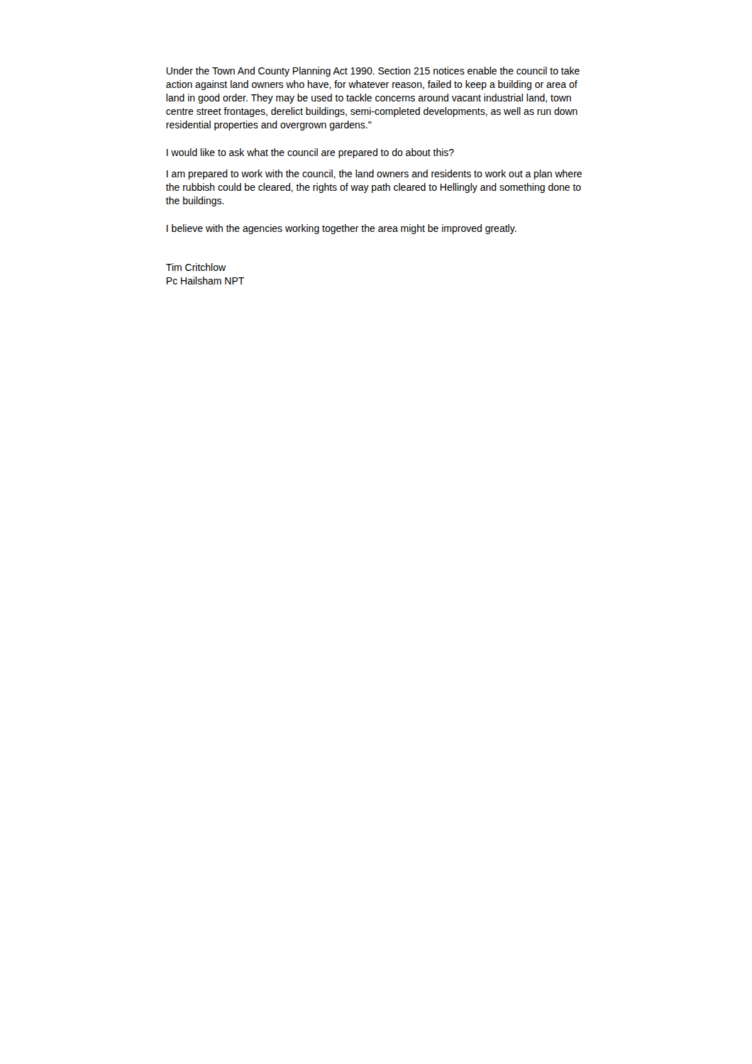Under the Town And County Planning Act 1990. Section 215 notices enable the council to take action against land owners who have, for whatever reason, failed to keep a building or area of land in good order. They may be used to tackle concerns around vacant industrial land, town centre street frontages, derelict buildings, semi-completed developments, as well as run down residential properties and overgrown gardens."
I would like to ask what the council are prepared to do about this?
I am prepared to work with the council, the land owners and residents to work out a plan where the rubbish could be cleared, the rights of way path cleared to Hellingly and something done to the buildings.
I believe with the agencies working together the area might be improved greatly.
Tim Critchlow
Pc Hailsham NPT